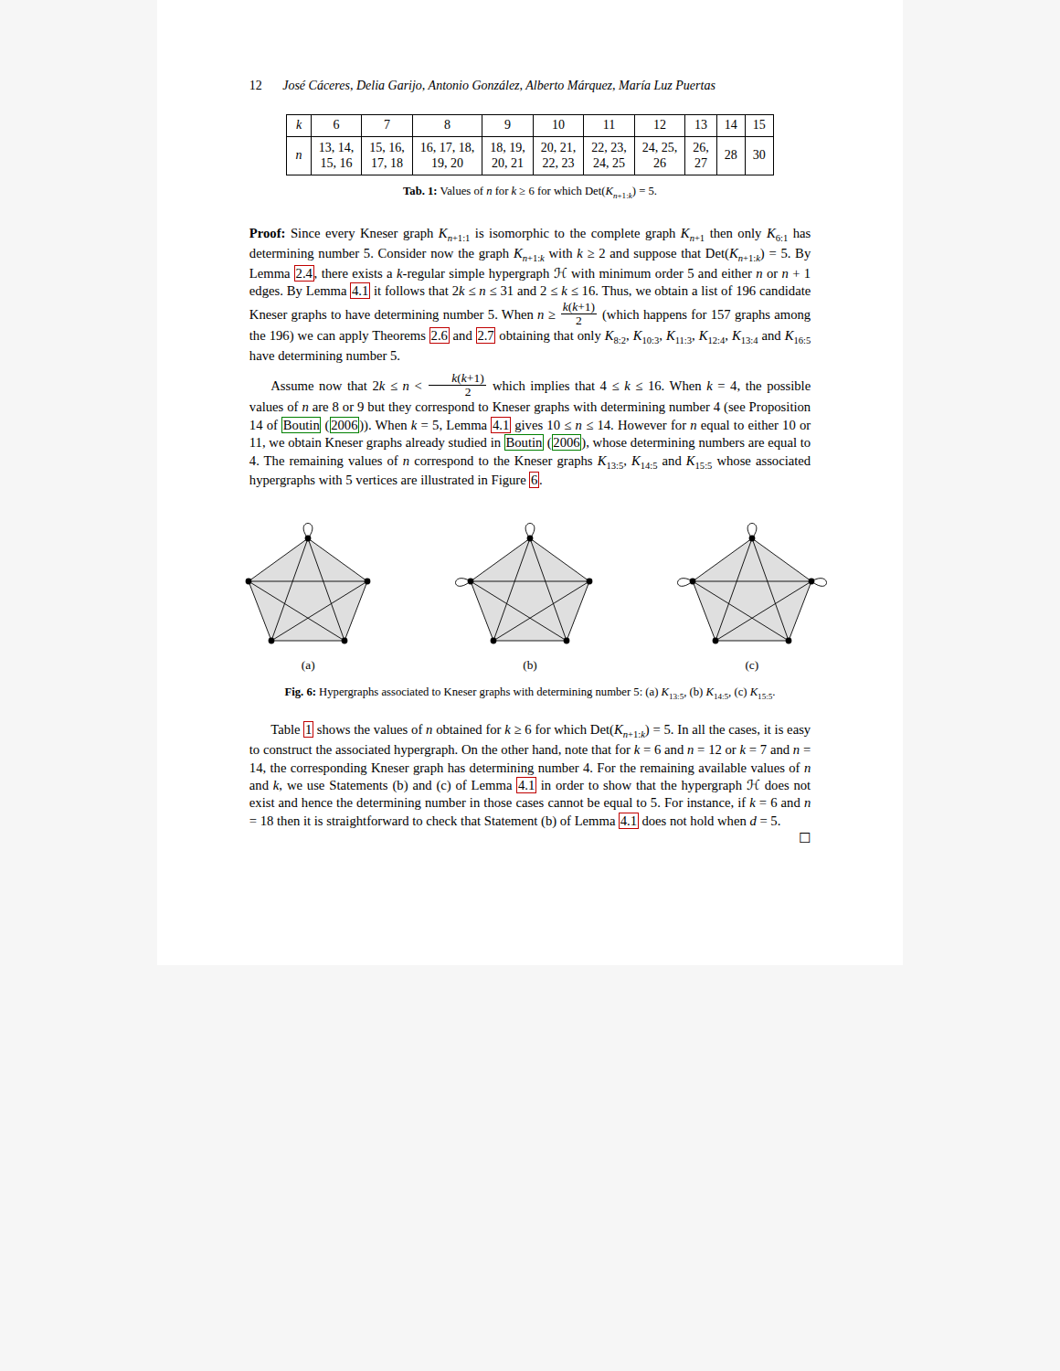12 José Cáceres, Delia Garijo, Antonio González, Alberto Márquez, María Luz Puertas
| k | 6 | 7 | 8 | 9 | 10 | 11 | 12 | 13 | 14 | 15 |
| n | 13, 14, 15, 16 | 15, 16, 17, 18 | 16, 17, 18, 19, 20 | 18, 19, 20, 21 | 20, 21, 22, 23 | 22, 23, 24, 25 | 24, 25, 26 | 26, 27 | 28 | 30 |
Tab. 1: Values of n for k ≥ 6 for which Det(Kn+1:k) = 5.
Proof: Since every Kneser graph Kn+1:1 is isomorphic to the complete graph Kn+1 then only K6:1 has determining number 5. Consider now the graph Kn+1:k with k ≥ 2 and suppose that Det(Kn+1:k) = 5. By Lemma 2.4, there exists a k-regular simple hypergraph ℋ with minimum order 5 and either n or n + 1 edges. By Lemma 4.1 it follows that 2k ≤ n ≤ 31 and 2 ≤ k ≤ 16. Thus, we obtain a list of 196 candidate Kneser graphs to have determining number 5. When n ≥ k(k+1) 2 (which happens for 157 graphs among the 196) we can apply Theorems 2.6 and 2.7 obtaining that only K8:2, K10:3, K11:3, K12:4, K13:4 and K16:5 have determining number 5.
Assume now that 2k ≤ n < k(k+1) 2 which implies that 4 ≤ k ≤ 16. When k = 4, the possible values of n are 8 or 9 but they correspond to Kneser graphs with determining number 4 (see Proposition 14 of Boutin (2006)). When k = 5, Lemma 4.1 gives 10 ≤ n ≤ 14. However for n equal to either 10 or 11, we obtain Kneser graphs already studied in Boutin (2006), whose determining numbers are equal to 4. The remaining values of n correspond to the Kneser graphs K13:5, K14:5 and K15:5 whose associated hypergraphs with 5 vertices are illustrated in Figure 6.
(a)
(b)
(c)
Fig. 6: Hypergraphs associated to Kneser graphs with determining number 5: (a) K13:5, (b) K14:5, (c) K15:5.
Table 1 shows the values of n obtained for k ≥ 6 for which Det(Kn+1:k) = 5. In all the cases, it is easy to construct the associated hypergraph. On the other hand, note that for k = 6 and n = 12 or k = 7 and n = 14, the corresponding Kneser graph has determining number 4. For the remaining available values of n and k, we use Statements (b) and (c) of Lemma 4.1 in order to show that the hypergraph ℋ does not exist and hence the determining number in those cases cannot be equal to 5. For instance, if k = 6 and n = 18 then it is straightforward to check that Statement (b) of Lemma 4.1 does not hold when d = 5. ☐